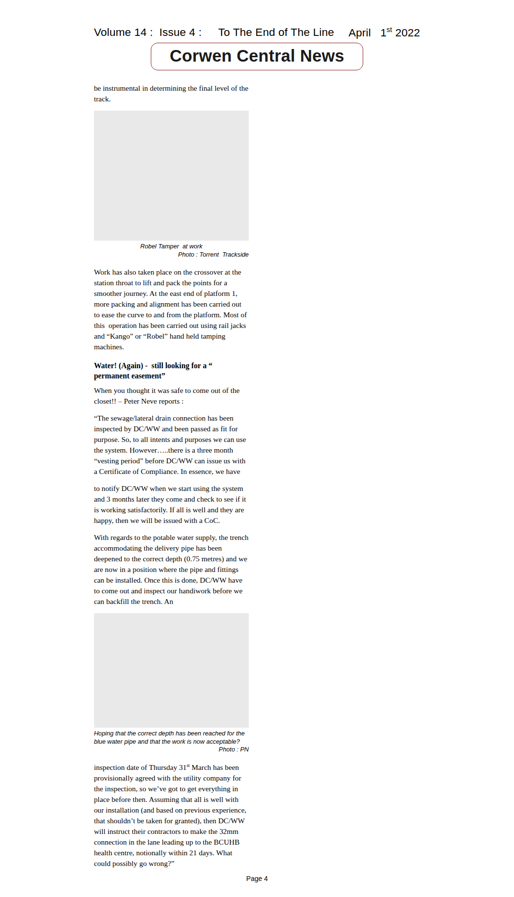Volume 14 : Issue 4 : To The End of The Line April 1st 2022
Corwen Central News
be instrumental in determining the final level of the track.
Robel Tamper at work Photo : Torrent Trackside
Work has also taken place on the crossover at the station throat to lift and pack the points for a smoother journey. At the east end of platform 1, more packing and alignment has been carried out to ease the curve to and from the platform. Most of this operation has been carried out using rail jacks and “Kango” or “Robel” hand held tamping machines.
Water! (Again) - still looking for a “ permanent easement”
When you thought it was safe to come out of the closet!! – Peter Neve reports :
“The sewage/lateral drain connection has been inspected by DC/WW and been passed as fit for purpose. So, to all intents and purposes we can use the system. However…..there is a three month “vesting period” before DC/WW can issue us with a Certificate of Compliance. In essence, we have
to notify DC/WW when we start using the system and 3 months later they come and check to see if it is working satisfactorily. If all is well and they are happy, then we will be issued with a CoC.
With regards to the potable water supply, the trench accommodating the delivery pipe has been deepened to the correct depth (0.75 metres) and we are now in a position where the pipe and fittings can be installed. Once this is done, DC/WW have to come out and inspect our handiwork before we can backfill the trench. An
Hoping that the correct depth has been reached for the blue water pipe and that the work is now acceptable? Photo : PN
inspection date of Thursday 31st March has been provisionally agreed with the utility company for the inspection, so we’ve got to get everything in place before then. Assuming that all is well with our installation (and based on previous experience, that shouldn’t be taken for granted), then DC/WW will instruct their contractors to make the 32mm connection in the lane leading up to the BCUHB health centre, notionally within 21 days. What could possibly go wrong?”
Page 4